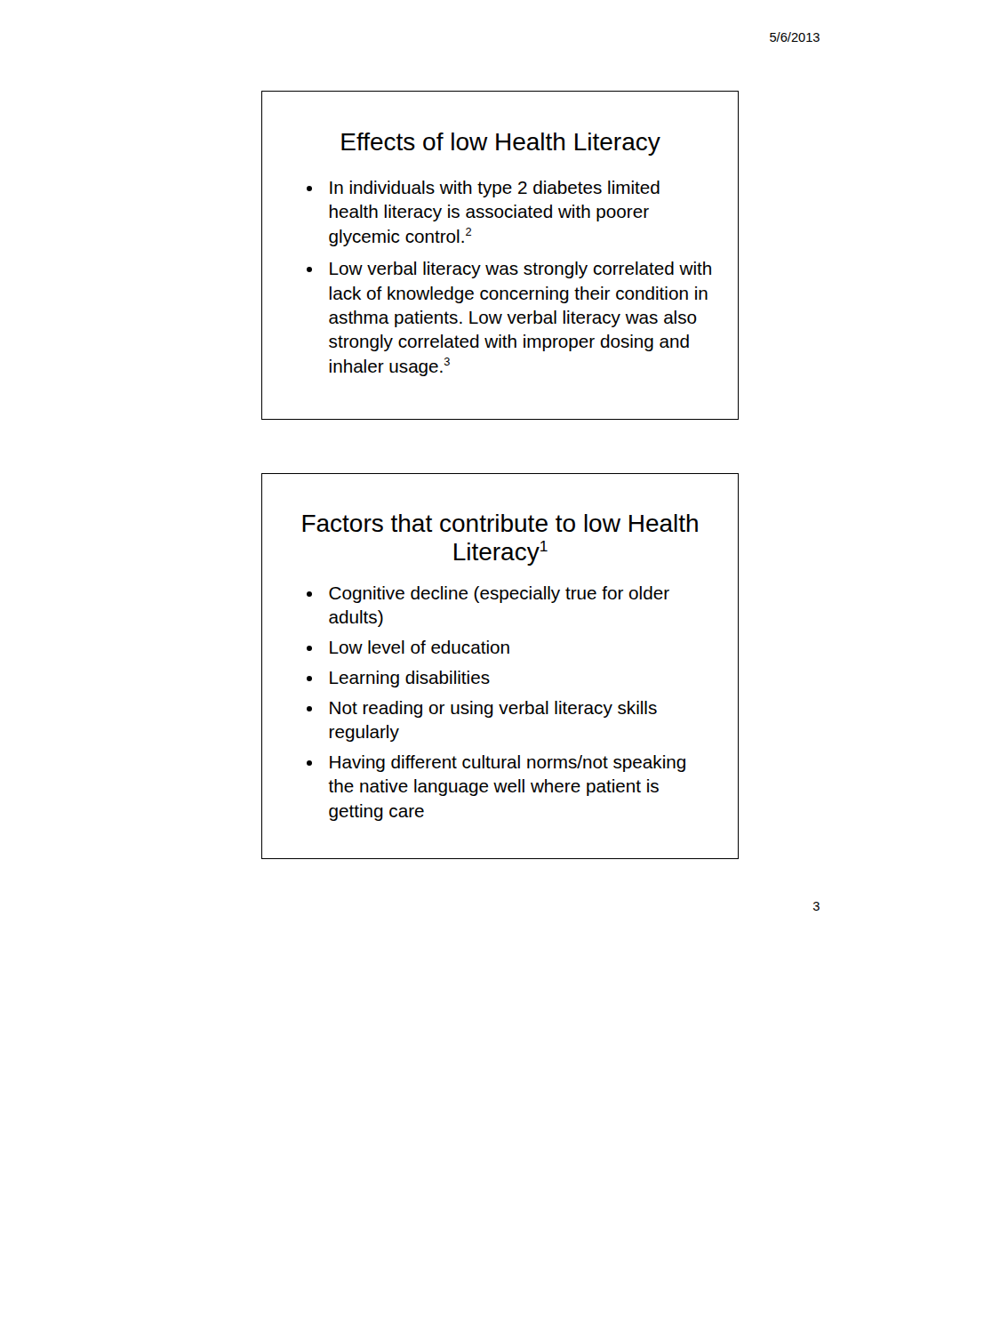5/6/2013
Effects of low Health Literacy
In individuals with type 2 diabetes limited health literacy is associated with poorer glycemic control.2
Low verbal literacy was strongly correlated with lack of knowledge concerning their condition in asthma patients. Low verbal literacy was also strongly correlated with improper dosing and inhaler usage.3
Factors that contribute to low Health Literacy1
Cognitive decline (especially true for older adults)
Low level of education
Learning disabilities
Not reading or using verbal literacy skills regularly
Having different cultural norms/not speaking the native language well where patient is getting care
3